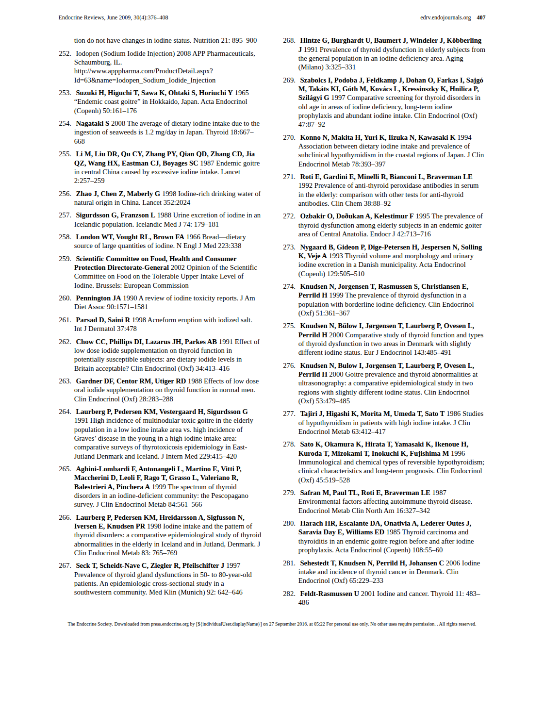Endocrine Reviews, June 2009, 30(4):376–408
edrv.endojournals.org 407
tion do not have changes in iodine status. Nutrition 21: 895–900
252. Iodopen (Sodium Iodide Injection) 2008 APP Pharmaceuticals, Schaumburg, IL. http://www.apppharma.com/ProductDetail.aspx?Id=63&name=Iodopen_Sodium_Iodide_Injection
253. Suzuki H, Higuchi T, Sawa K, Ohtaki S, Horiuchi Y 1965 “Endemic coast goitre” in Hokkaido, Japan. Acta Endocrinol (Copenh) 50:161–176
254. Nagataki S 2008 The average of dietary iodine intake due to the ingestion of seaweeds is 1.2 mg/day in Japan. Thyroid 18:667–668
255. Li M, Liu DR, Qu CY, Zhang PY, Qian QD, Zhang CD, Jia QZ, Wang HX, Eastman CJ, Boyages SC 1987 Endemic goitre in central China caused by excessive iodine intake. Lancet 2:257–259
256. Zhao J, Chen Z, Maberly G 1998 Iodine-rich drinking water of natural origin in China. Lancet 352:2024
257. Sigurdsson G, Franzson L 1988 Urine excretion of iodine in an Icelandic population. Icelandic Med J 74: 179–181
258. London WT, Vought RL, Brown FA 1966 Bread—dietary source of large quantities of iodine. N Engl J Med 223:338
259. Scientific Committee on Food, Health and Consumer Protection Directorate-General 2002 Opinion of the Scientific Committee on Food on the Tolerable Upper Intake Level of Iodine. Brussels: European Commission
260. Pennington JA 1990 A review of iodine toxicity reports. J Am Diet Assoc 90:1571–1581
261. Parsad D, Saini R 1998 Acneform eruption with iodized salt. Int J Dermatol 37:478
262. Chow CC, Phillips DI, Lazarus JH, Parkes AB 1991 Effect of low dose iodide supplementation on thyroid function in potentially susceptible subjects: are dietary iodide levels in Britain acceptable? Clin Endocrinol (Oxf) 34:413–416
263. Gardner DF, Centor RM, Utiger RD 1988 Effects of low dose oral iodide supplementation on thyroid function in normal men. Clin Endocrinol (Oxf) 28:283–288
264. Laurberg P, Pedersen KM, Vestergaard H, Sigurdsson G 1991 High incidence of multinodular toxic goitre in the elderly population in a low iodine intake area vs. high incidence of Graves’ disease in the young in a high iodine intake area: comparative surveys of thyrotoxicosis epidemiology in East-Jutland Denmark and Iceland. J Intern Med 229:415–420
265. Aghini-Lombardi F, Antonangeli L, Martino E, Vitti P, Maccherini D, Leoli F, Rago T, Grasso L, Valeriano R, Balestrieri A, Pinchera A 1999 The spectrum of thyroid disorders in an iodine-deficient community: the Pescopagano survey. J Clin Endocrinol Metab 84:561–566
266. Laurberg P, Pedersen KM, Hreidarsson A, Sigfusson N, Iversen E, Knudsen PR 1998 Iodine intake and the pattern of thyroid disorders: a comparative epidemiological study of thyroid abnormalities in the elderly in Iceland and in Jutland, Denmark. J Clin Endocrinol Metab 83: 765–769
267. Seck T, Scheidt-Nave C, Ziegler R, Pfeilschifter J 1997 Prevalence of thyroid gland dysfunctions in 50- to 80-year-old patients. An epidemiologic cross-sectional study in a southwestern community. Med Klin (Munich) 92: 642–646
268. Hintze G, Burghardt U, Baumert J, Windeler J, Köbberling J 1991 Prevalence of thyroid dysfunction in elderly subjects from the general population in an iodine deficiency area. Aging (Milano) 3:325–331
269. Szabolcs I, Podoba J, Feldkamp J, Dohan O, Farkas I, Sajgó M, Takáts KI, Góth M, Kovács L, Kressinszky K, Hnilica P, Szilágyi G 1997 Comparative screening for thyroid disorders in old age in areas of iodine deficiency, long-term iodine prophylaxis and abundant iodine intake. Clin Endocrinol (Oxf) 47:87–92
270. Konno N, Makita H, Yuri K, Iizuka N, Kawasaki K 1994 Association between dietary iodine intake and prevalence of subclinical hypothyroidism in the coastal regions of Japan. J Clin Endocrinol Metab 78:393–397
271. Roti E, Gardini E, Minelli R, Bianconi L, Braverman LE 1992 Prevalence of anti-thyroid peroxidase antibodies in serum in the elderly: comparison with other tests for anti-thyroid antibodies. Clin Chem 38:88–92
272. Ozbakir O, Doðukan A, Kelestimur F 1995 The prevalence of thyroid dysfunction among elderly subjects in an endemic goiter area of Central Anatolia. Endocr J 42:713–716
273. Nygaard B, Gideon P, Dige-Petersen H, Jespersen N, Solling K, Veje A 1993 Thyroid volume and morphology and urinary iodine excretion in a Danish municipality. Acta Endocrinol (Copenh) 129:505–510
274. Knudsen N, Jorgensen T, Rasmussen S, Christiansen E, Perrild H 1999 The prevalence of thyroid dysfunction in a population with borderline iodine deficiency. Clin Endocrinol (Oxf) 51:361–367
275. Knudsen N, Bülow I, Jørgensen T, Laurberg P, Ovesen L, Perrild H 2000 Comparative study of thyroid function and types of thyroid dysfunction in two areas in Denmark with slightly different iodine status. Eur J Endocrinol 143:485–491
276. Knudsen N, Bulow I, Jorgensen T, Laurberg P, Ovesen L, Perrild H 2000 Goitre prevalence and thyroid abnormalities at ultrasonography: a comparative epidemiological study in two regions with slightly different iodine status. Clin Endocrinol (Oxf) 53:479–485
277. Tajiri J, Higashi K, Morita M, Umeda T, Sato T 1986 Studies of hypothyroidism in patients with high iodine intake. J Clin Endocrinol Metab 63:412–417
278. Sato K, Okamura K, Hirata T, Yamasaki K, Ikenoue H, Kuroda T, Mizokami T, Inokuchi K, Fujishima M 1996 Immunological and chemical types of reversible hypothyroidism; clinical characteristics and long-term prognosis. Clin Endocrinol (Oxf) 45:519–528
279. Safran M, Paul TL, Roti E, Braverman LE 1987 Environmental factors affecting autoimmune thyroid disease. Endocrinol Metab Clin North Am 16:327–342
280. Harach HR, Escalante DA, Onativia A, Lederer Outes J, Saravia Day E, Williams ED 1985 Thyroid carcinoma and thyroiditis in an endemic goitre region before and after iodine prophylaxis. Acta Endocrinol (Copenh) 108:55–60
281. Sehestedt T, Knudsen N, Perrild H, Johansen C 2006 Iodine intake and incidence of thyroid cancer in Denmark. Clin Endocrinol (Oxf) 65:229–233
282. Feldt-Rasmussen U 2001 Iodine and cancer. Thyroid 11: 483–486
The Endocrine Society. Downloaded from press.endocrine.org by [${individualUser.displayName}] on 27 September 2016. at 05:22 For personal use only. No other uses require permission. . All rights reserved.